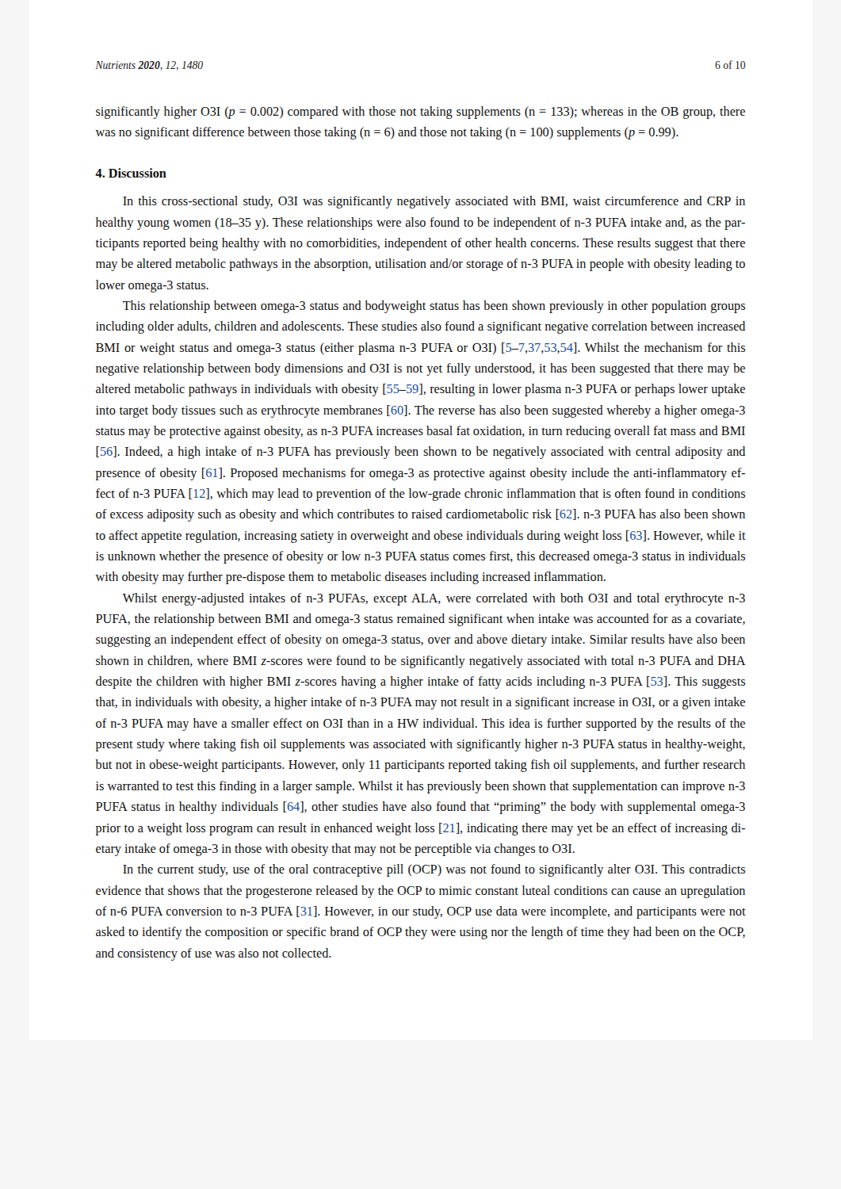Nutrients 2020, 12, 1480 6 of 10
significantly higher O3I (p = 0.002) compared with those not taking supplements (n = 133); whereas in the OB group, there was no significant difference between those taking (n = 6) and those not taking (n = 100) supplements (p = 0.99).
4. Discussion
In this cross-sectional study, O3I was significantly negatively associated with BMI, waist circumference and CRP in healthy young women (18–35 y). These relationships were also found to be independent of n-3 PUFA intake and, as the participants reported being healthy with no comorbidities, independent of other health concerns. These results suggest that there may be altered metabolic pathways in the absorption, utilisation and/or storage of n-3 PUFA in people with obesity leading to lower omega-3 status.
This relationship between omega-3 status and bodyweight status has been shown previously in other population groups including older adults, children and adolescents. These studies also found a significant negative correlation between increased BMI or weight status and omega-3 status (either plasma n-3 PUFA or O3I) [5–7,37,53,54]. Whilst the mechanism for this negative relationship between body dimensions and O3I is not yet fully understood, it has been suggested that there may be altered metabolic pathways in individuals with obesity [55–59], resulting in lower plasma n-3 PUFA or perhaps lower uptake into target body tissues such as erythrocyte membranes [60]. The reverse has also been suggested whereby a higher omega-3 status may be protective against obesity, as n-3 PUFA increases basal fat oxidation, in turn reducing overall fat mass and BMI [56]. Indeed, a high intake of n-3 PUFA has previously been shown to be negatively associated with central adiposity and presence of obesity [61]. Proposed mechanisms for omega-3 as protective against obesity include the anti-inflammatory effect of n-3 PUFA [12], which may lead to prevention of the low-grade chronic inflammation that is often found in conditions of excess adiposity such as obesity and which contributes to raised cardiometabolic risk [62]. n-3 PUFA has also been shown to affect appetite regulation, increasing satiety in overweight and obese individuals during weight loss [63]. However, while it is unknown whether the presence of obesity or low n-3 PUFA status comes first, this decreased omega-3 status in individuals with obesity may further pre-dispose them to metabolic diseases including increased inflammation.
Whilst energy-adjusted intakes of n-3 PUFAs, except ALA, were correlated with both O3I and total erythrocyte n-3 PUFA, the relationship between BMI and omega-3 status remained significant when intake was accounted for as a covariate, suggesting an independent effect of obesity on omega-3 status, over and above dietary intake. Similar results have also been shown in children, where BMI z-scores were found to be significantly negatively associated with total n-3 PUFA and DHA despite the children with higher BMI z-scores having a higher intake of fatty acids including n-3 PUFA [53]. This suggests that, in individuals with obesity, a higher intake of n-3 PUFA may not result in a significant increase in O3I, or a given intake of n-3 PUFA may have a smaller effect on O3I than in a HW individual. This idea is further supported by the results of the present study where taking fish oil supplements was associated with significantly higher n-3 PUFA status in healthy-weight, but not in obese-weight participants. However, only 11 participants reported taking fish oil supplements, and further research is warranted to test this finding in a larger sample. Whilst it has previously been shown that supplementation can improve n-3 PUFA status in healthy individuals [64], other studies have also found that “priming” the body with supplemental omega-3 prior to a weight loss program can result in enhanced weight loss [21], indicating there may yet be an effect of increasing dietary intake of omega-3 in those with obesity that may not be perceptible via changes to O3I.
In the current study, use of the oral contraceptive pill (OCP) was not found to significantly alter O3I. This contradicts evidence that shows that the progesterone released by the OCP to mimic constant luteal conditions can cause an upregulation of n-6 PUFA conversion to n-3 PUFA [31]. However, in our study, OCP use data were incomplete, and participants were not asked to identify the composition or specific brand of OCP they were using nor the length of time they had been on the OCP, and consistency of use was also not collected.